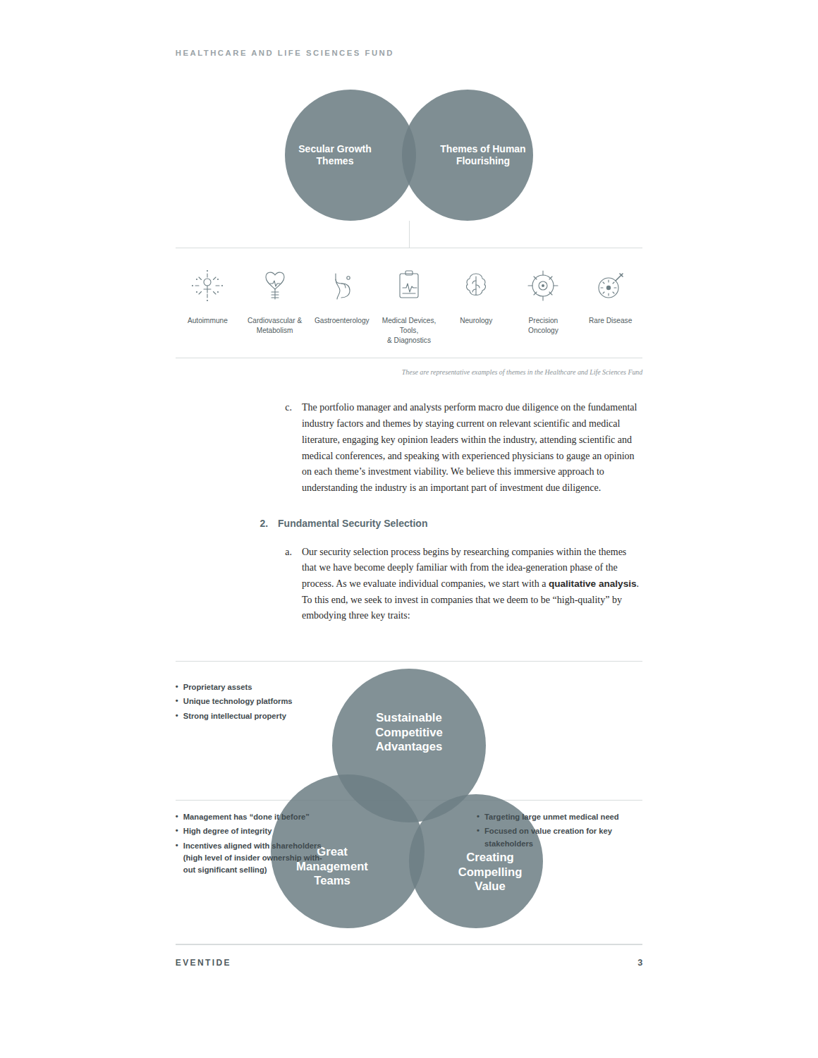Healthcare and Life Sciences Fund
Secular Growth
Themes
Themes of Human
Flourishing
Autoimmune
Cardiovascular &
Metabolism
Gastroenterology
Medical Devices, Tools,
& Diagnostics
Neurology
Precision Oncology
Rare Disease
These are representative examples of themes in the Healthcare and Life Sciences Fund
c.
The portfolio manager and analysts perform macro due diligence on the fundamental industry factors and themes by staying current on relevant scientific and medical literature, engaging key opinion leaders within the industry, attending scientific and medical conferences, and speaking with experienced physicians to gauge an opinion on each theme’s investment viability. We believe this immersive approach to understanding the industry is an important part of investment due diligence.
2.
Fundamental Security Selection
a.
Our security selection process begins by researching companies within the themes that we have become deeply familiar with from the idea-generation phase of the process. As we evaluate individual companies, we start with a qualitative analysis. To this end, we seek to invest in companies that we deem to be “high-quality” by embodying three key traits:
Sustainable
Competitive
Advantages
Great
Management
Teams
Creating
Compelling
Value
Proprietary assets
Unique technology platforms
Strong intellectual property
Management has “done it before”
High degree of integrity
Incentives aligned with shareholders(high level of insider ownership with-out significant selling)
Targeting large unmet medical need
Focused on value creation for keystakeholders
EVENTIDE
3